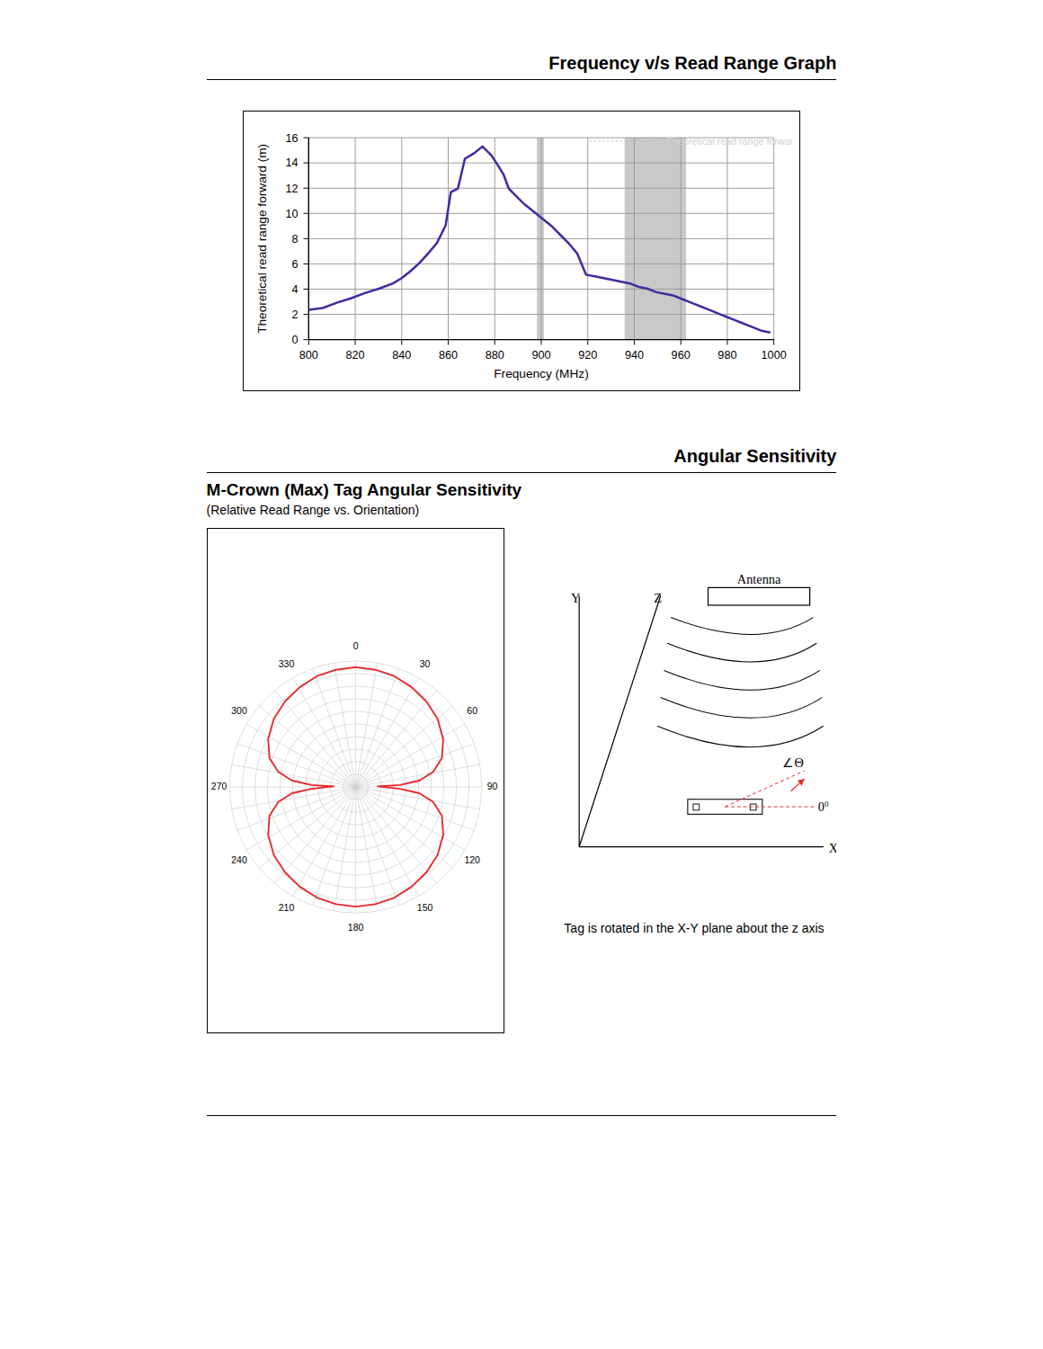Frequency v/s Read Range Graph
0 2 4 6 8 10 12 14 16 800 820 840 860 880 900 920 940 960 980 1000 Frequency (MHz) Theoretical read range forward (m) Theoretical read range forward (m)
Angular Sensitivity
M-Crown (Max) Tag Angular Sensitivity
(Relative Read Range vs. Orientation)
0 30 60 90 120 150 180 210 240 270 300 330
Antenna Y X Z ∠Θ 00
Tag is rotated in the X-Y plane about the z axis